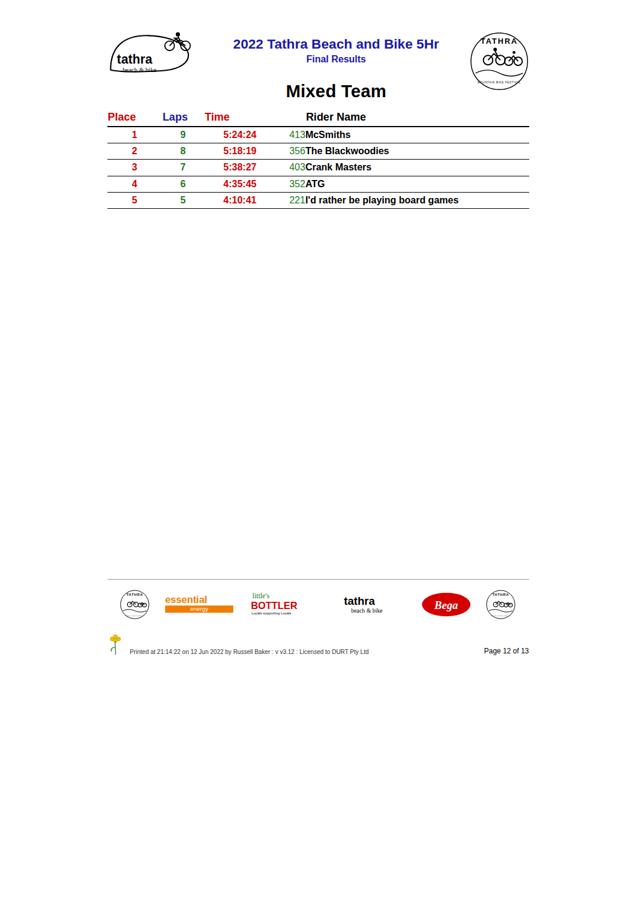tathra beach & bike
2022 Tathra Beach and Bike 5Hr
Final Results
Mixed Team
TATHRA MOUNTAIN BIKE FESTIVAL
| Place | Laps | Time | | Rider Name |
| --- | --- | --- | --- | --- |
| 1 | 9 | 5:24:24 | 413 | McSmiths |
| 2 | 8 | 5:18:19 | 356 | The Blackwoodies |
| 3 | 7 | 5:38:27 | 403 | Crank Masters |
| 4 | 6 | 4:35:45 | 352 | ATG |
| 5 | 5 | 4:10:41 | 221 | I'd rather be playing board games |
TATHRA MOUNTAIN BIKE FESTIVAL essential energy little's BOTTLER Locals supporting Locals tathra beach & bike Bega TATHRA MOUNTAIN BIKE FESTIVAL
Printed at 21:14:22 on 12 Jun 2022 by Russell Baker : v v3.12 : Licensed to DURT Pty Ltd
Page 12 of 13